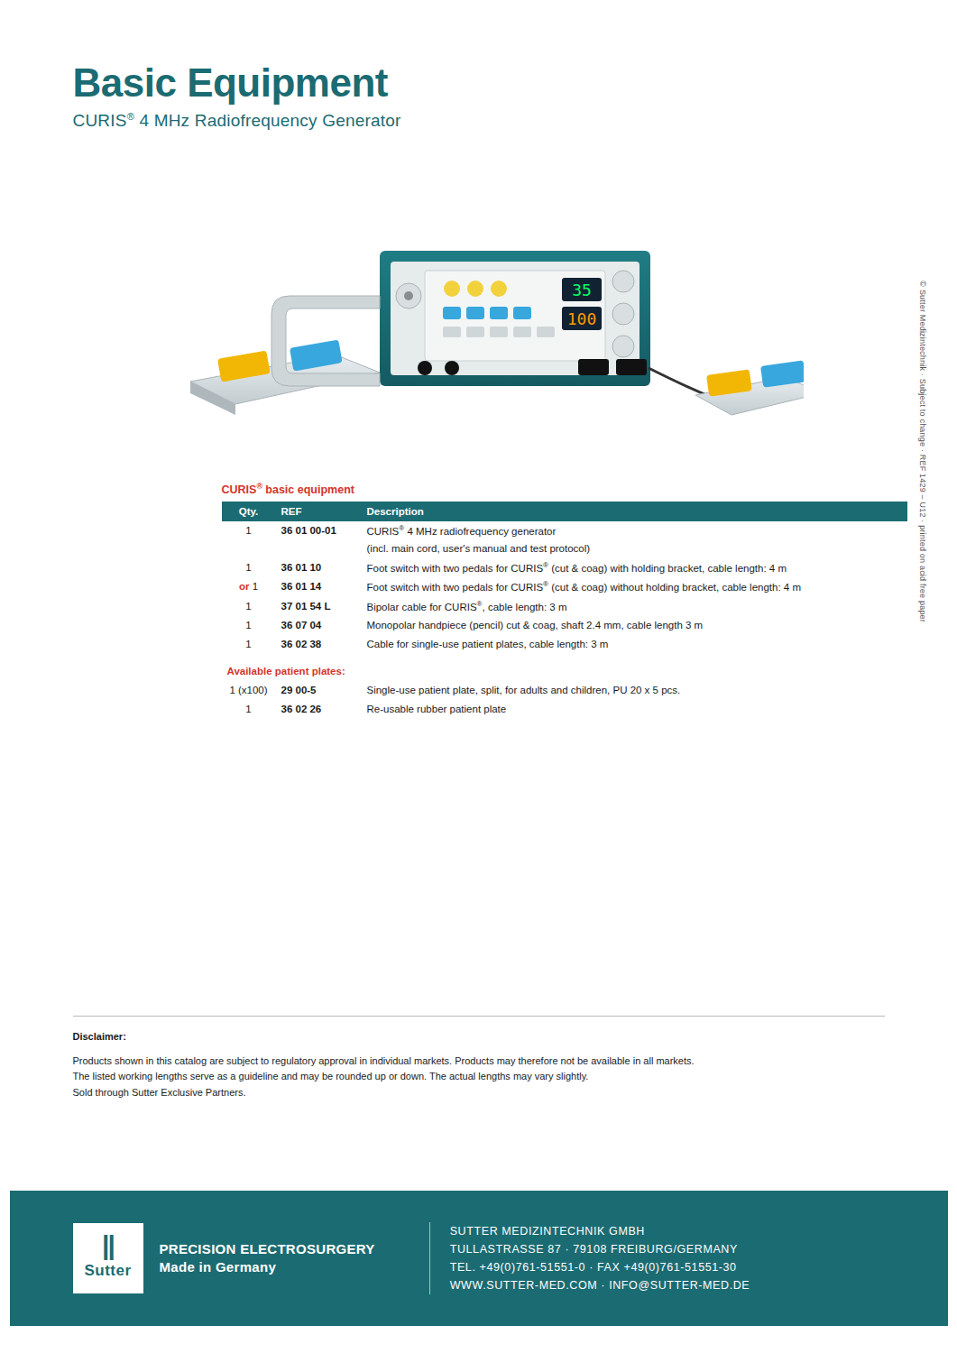Basic Equipment
CURIS® 4 MHz Radiofrequency Generator
CURIS® basic equipment
| Qty. | REF | Description |
| --- | --- | --- |
| 1 | 36 01 00-01 | CURIS ® 4 MHz radiofrequency generator |
| | | (incl. main cord, user's manual and test protocol) |
| 1 | 36 01 10 | Foot switch with two pedals for CURIS ® (cut & coag) with holding bracket, cable length: 4 m |
| or 1 | 36 01 14 | Foot switch with two pedals for CURIS ® (cut & coag) without holding bracket, cable length: 4 m |
| 1 | 37 01 54 L | Bipolar cable for CURIS ® , cable length: 3 m |
| 1 | 36 07 04 | Monopolar handpiece (pencil) cut & coag, shaft 2.4 mm, cable length 3 m |
| 1 | 36 02 38 | Cable for single-use patient plates, cable length: 3 m |
| Available patient plates: |
| 1 (x100) | 29 00-5 | Single-use patient plate, split, for adults and children, PU 20 x 5 pcs. |
| 1 | 36 02 26 | Re-usable rubber patient plate |
© Sutter Medizintechnik · Subject to change · REF 1429 – U12 · printed on acid free paper
Disclaimer:
Products shown in this catalog are subject to regulatory approval in individual markets. Products may therefore not be available in all markets.
The listed working lengths serve as a guideline and may be rounded up or down. The actual lengths may vary slightly.
Sold through Sutter Exclusive Partners.
||
Sutter
PRECISION ELECTROSURGERY
Made in Germany
SUTTER MEDIZINTECHNIK GMBH
TULLASTRASSE 87 · 79108 FREIBURG/GERMANY
TEL. +49(0)761-51551-0 · FAX +49(0)761-51551-30
WWW.SUTTER-MED.COM · INFO@SUTTER-MED.DE